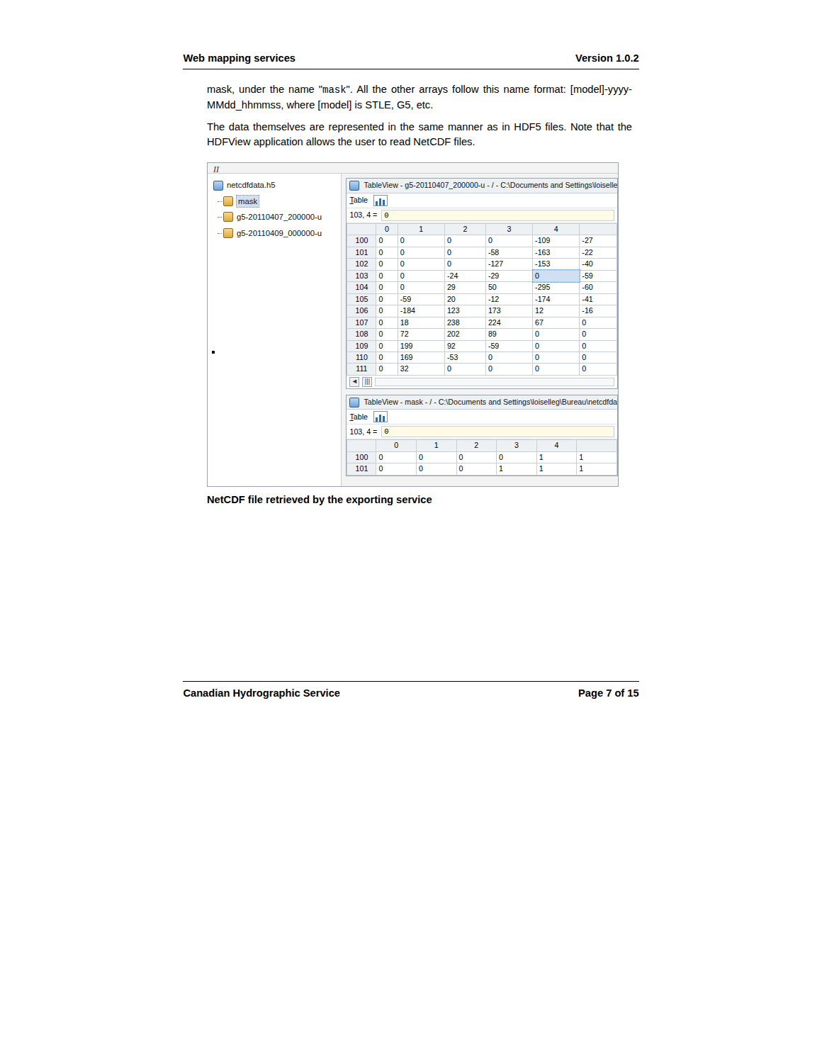Web mapping services
Version 1.0.2
mask, under the name "mask". All the other arrays follow this name format: [model]-yyyy-MMdd_hhmmss, where [model] is STLE, G5, etc.
The data themselves are represented in the same manner as in HDF5 files. Note that the HDFView application allows the user to read NetCDF files.
II
netcdfdata.h5
mask
g5-20110407_200000-u
g5-20110409_000000-u
TableView - g5-20110407_200000-u - / - C:\Documents and Settings\loiselleg\
Table
103, 4 =0
| | 0 | 1 | 2 | 3 | 4 | |
| --- | --- | --- | --- | --- | --- | --- |
| 100 | 0 | 0 | 0 | 0 | -109 | -27 |
| 101 | 0 | 0 | 0 | -58 | -163 | -22 |
| 102 | 0 | 0 | 0 | -127 | -153 | -40 |
| 103 | 0 | 0 | -24 | -29 | 0 | -59 |
| 104 | 0 | 0 | 29 | 50 | -295 | -60 |
| 105 | 0 | -59 | 20 | -12 | -174 | -41 |
| 106 | 0 | -184 | 123 | 173 | 12 | -16 |
| 107 | 0 | 18 | 238 | 224 | 67 | 0 |
| 108 | 0 | 72 | 202 | 89 | 0 | 0 |
| 109 | 0 | 199 | 92 | -59 | 0 | 0 |
| 110 | 0 | 169 | -53 | 0 | 0 | 0 |
| 111 | 0 | 32 | 0 | 0 | 0 | 0 |
◄ |||
TableView - mask - / - C:\Documents and Settings\loiselleg\Bureau\netcdfdata.
Table
103, 4 =0
| | 0 | 1 | 2 | 3 | 4 | |
| --- | --- | --- | --- | --- | --- | --- |
| 100 | 0 | 0 | 0 | 0 | 1 | 1 |
| 101 | 0 | 0 | 0 | 1 | 1 | 1 |
NetCDF file retrieved by the exporting service
Canadian Hydrographic Service
Page 7 of 15